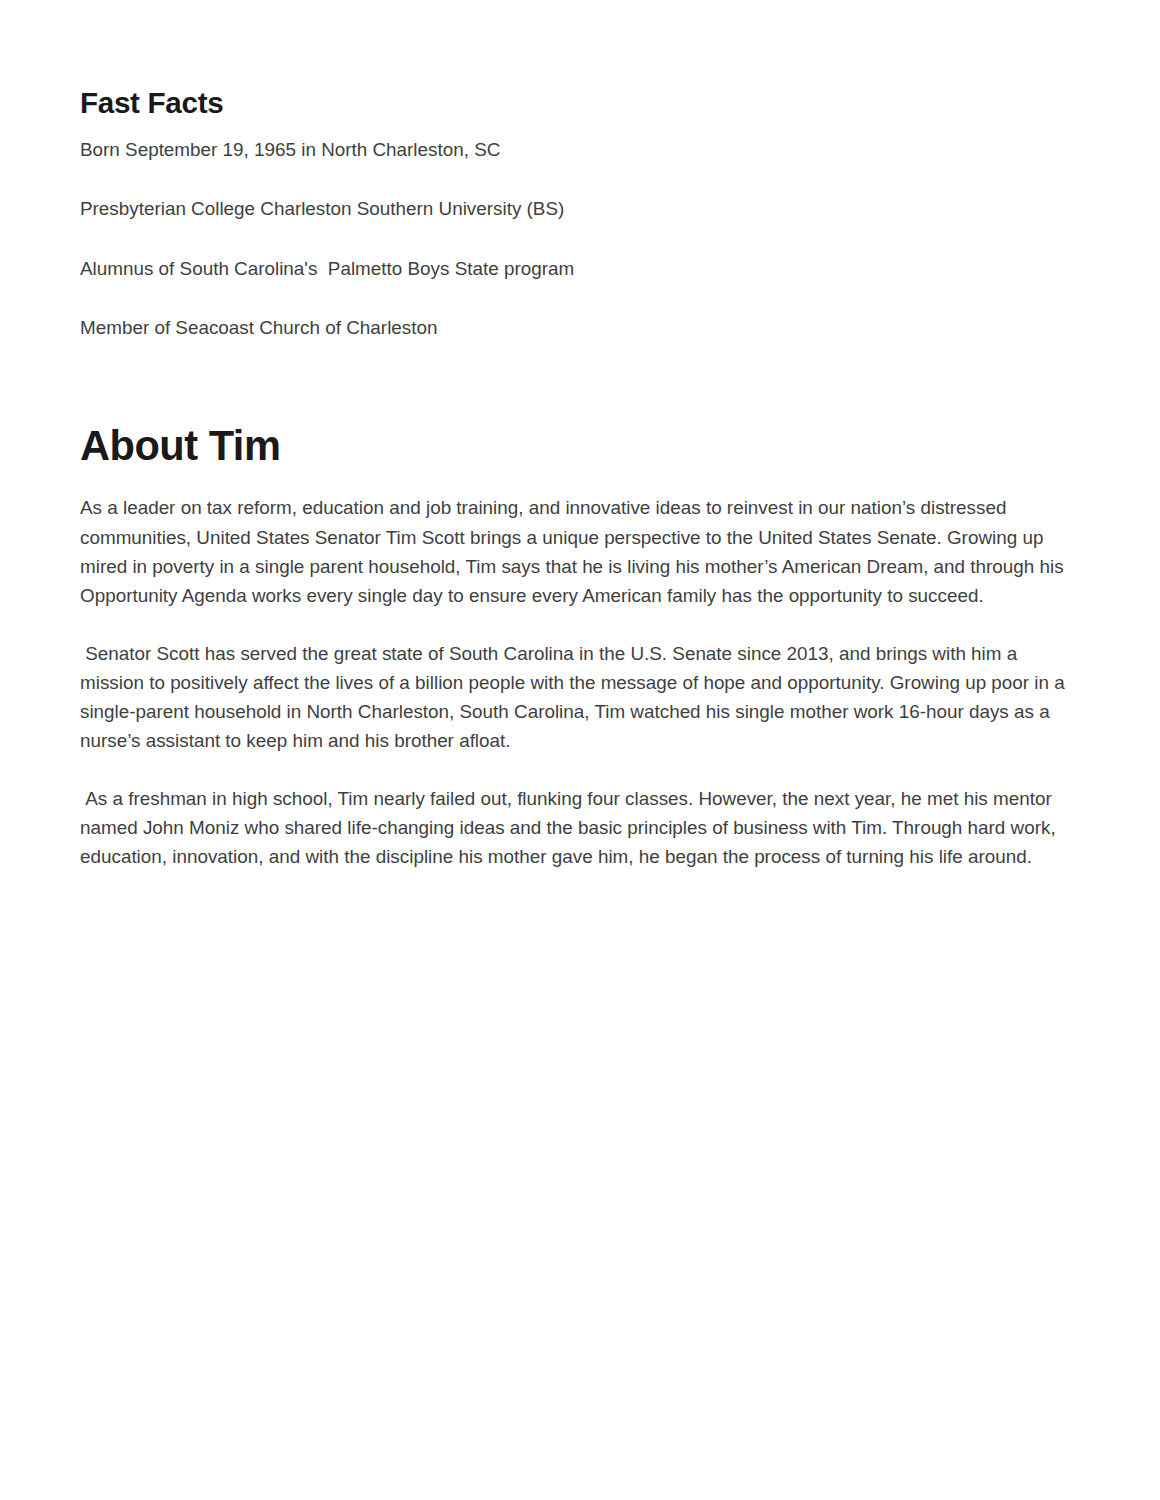Fast Facts
Born September 19, 1965 in North Charleston, SC
Presbyterian College Charleston Southern University (BS)
Alumnus of South Carolina's Palmetto Boys State program
Member of Seacoast Church of Charleston
About Tim
As a leader on tax reform, education and job training, and innovative ideas to reinvest in our nation’s distressed communities, United States Senator Tim Scott brings a unique perspective to the United States Senate. Growing up mired in poverty in a single parent household, Tim says that he is living his mother’s American Dream, and through his Opportunity Agenda works every single day to ensure every American family has the opportunity to succeed.
Senator Scott has served the great state of South Carolina in the U.S. Senate since 2013, and brings with him a mission to positively affect the lives of a billion people with the message of hope and opportunity. Growing up poor in a single-parent household in North Charleston, South Carolina, Tim watched his single mother work 16-hour days as a nurse’s assistant to keep him and his brother afloat.
As a freshman in high school, Tim nearly failed out, flunking four classes. However, the next year, he met his mentor named John Moniz who shared life-changing ideas and the basic principles of business with Tim. Through hard work, education, innovation, and with the discipline his mother gave him, he began the process of turning his life around.